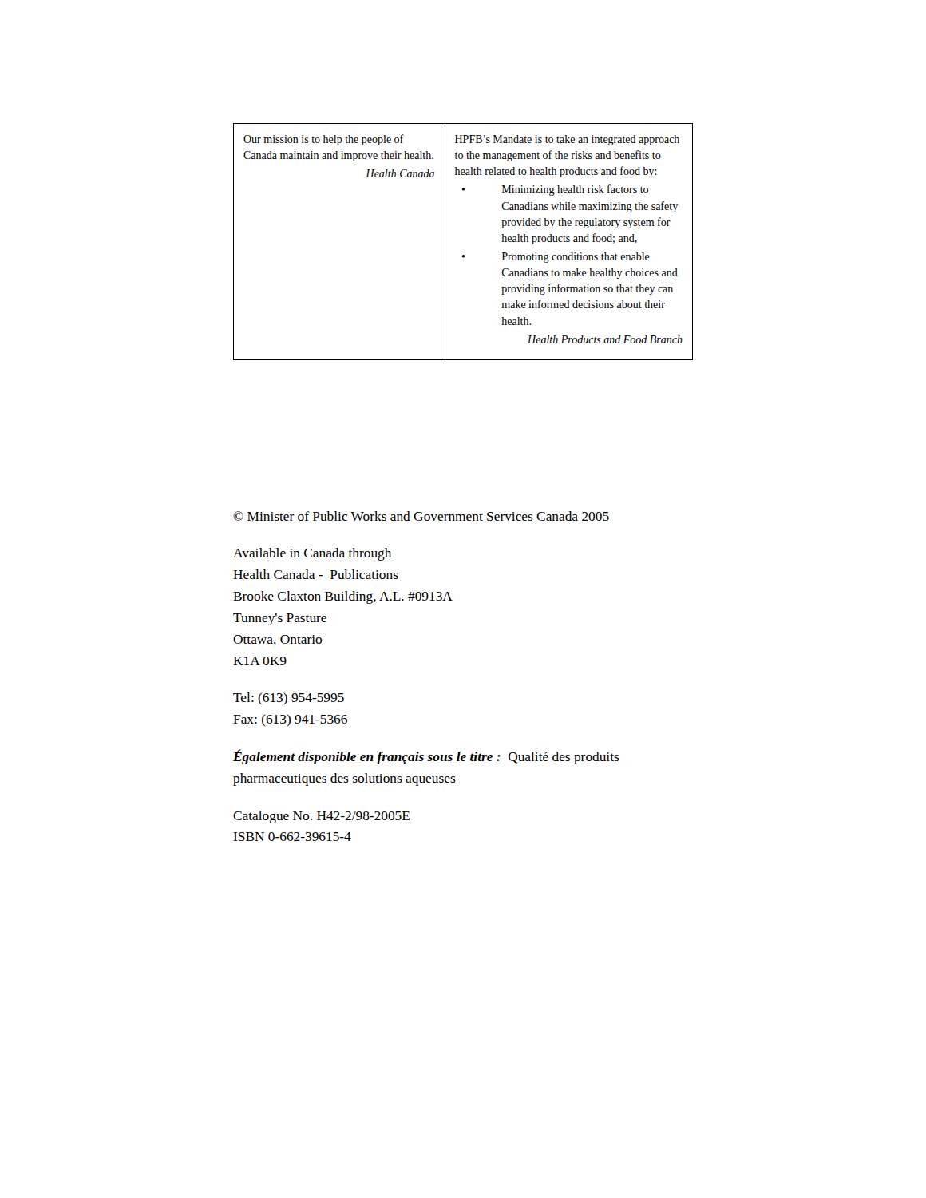| Our mission is to help the people of Canada maintain and improve their health. Health Canada | HPFB’s Mandate is to take an integrated approach to the management of the risks and benefits to health related to health products and food by: Minimizing health risk factors to Canadians while maximizing the safety provided by the regulatory system for health products and food; and, Promoting conditions that enable Canadians to make healthy choices and providing information so that they can make informed decisions about their health. Health Products and Food Branch |
© Minister of Public Works and Government Services Canada 2005
Available in Canada through
Health Canada - Publications
Brooke Claxton Building, A.L. #0913A
Tunney's Pasture
Ottawa, Ontario
K1A 0K9
Tel: (613) 954-5995
Fax: (613) 941-5366
Également disponible en français sous le titre : Qualité des produits pharmaceutiques des solutions aqueuses
Catalogue No. H42-2/98-2005E
ISBN 0-662-39615-4